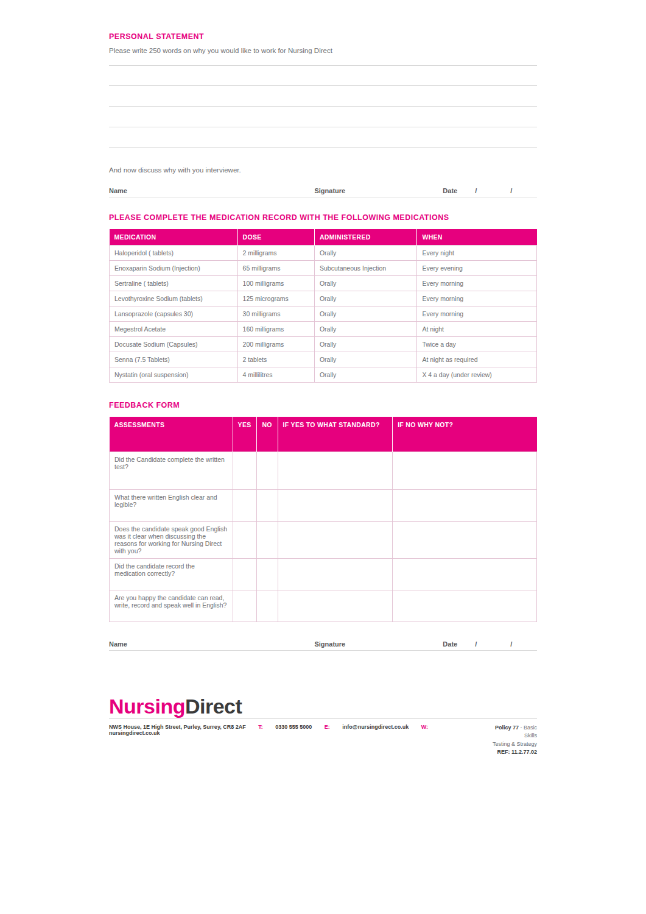Personal Statement
Please write 250 words on why you would like to work for Nursing Direct
And now discuss why with you interviewer.
Name
Signature
Date / /
Please complete the medication record with the following medications
| Medication | Dose | Administered | When |
| --- | --- | --- | --- |
| Haloperidol ( tablets) | 2 milligrams | Orally | Every night |
| Enoxaparin Sodium (Injection) | 65 milligrams | Subcutaneous Injection | Every evening |
| Sertraline ( tablets) | 100 milligrams | Orally | Every morning |
| Levothyroxine Sodium (tablets) | 125 micrograms | Orally | Every morning |
| Lansoprazole (capsules 30) | 30 milligrams | Orally | Every morning |
| Megestrol Acetate | 160 milligrams | Orally | At night |
| Docusate Sodium (Capsules) | 200 milligrams | Orally | Twice a day |
| Senna (7.5 Tablets) | 2 tablets | Orally | At night as required |
| Nystatin (oral suspension) | 4 millilitres | Orally | X 4 a day (under review) |
Feedback Form
| Assessments | Yes | No | If yes to what standard? | If no why not? |
| --- | --- | --- | --- | --- |
| Did the Candidate complete the written test? | | | | |
| What there written English clear and legible? | | | | |
| Does the candidate speak good English was it clear when discussing the reasons for working for Nursing Direct with you? | | | | |
| Did the candidate record the medication correctly? | | | | |
| Are you happy the candidate can read, write, record and speak well in English? | | | | |
Name
Signature
Date / /
Nursing Direct
NWS House, 1E High Street, Purley, Surrey, CR8 2AF T: 0330 555 5000 E: info@nursingdirect.co.uk W: nursingdirect.co.uk
Policy 77 - Basic Skills
Testing & Strategy
REF: 11.2.77.02